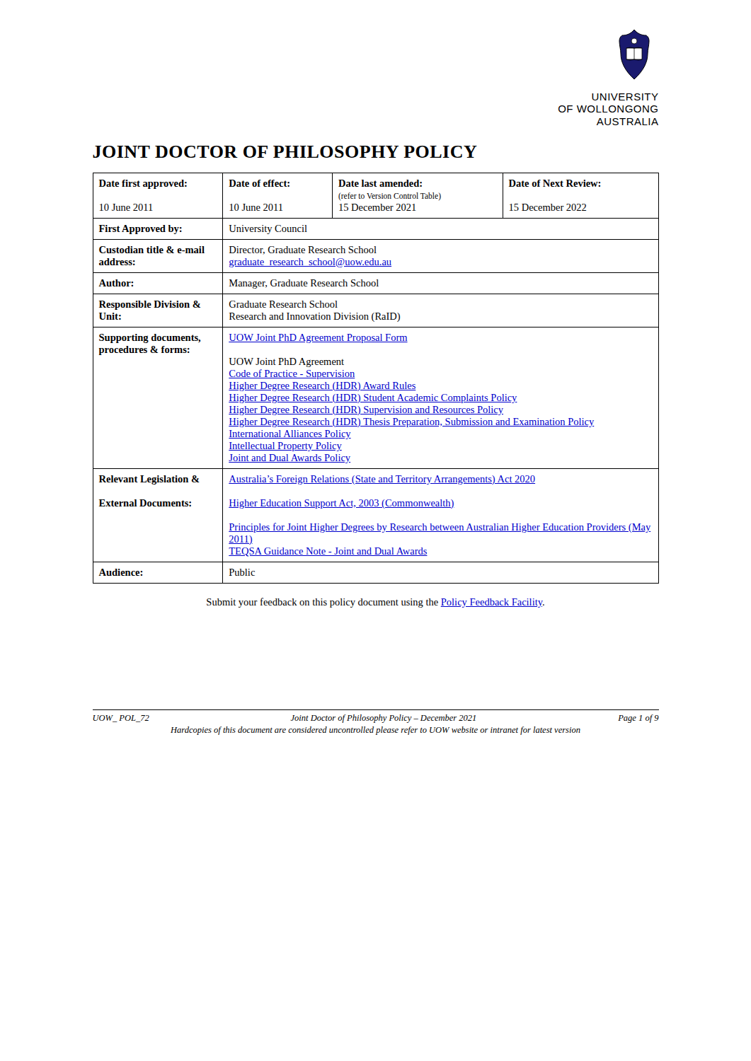UNIVERSITY
OF WOLLONGONG
AUSTRALIA
JOINT DOCTOR OF PHILOSOPHY POLICY
| Date first approved: 10 June 2011 | Date of effect: 10 June 2011 | Date last amended: (refer to Version Control Table) 15 December 2021 | Date of Next Review: 15 December 2022 |
| First Approved by: | University Council |
| Custodian title & e-mail address: | Director, Graduate Research School graduate_research_school@uow.edu.au |
| Author: | Manager, Graduate Research School |
| Responsible Division & Unit: | Graduate Research School Research and Innovation Division (RaID) |
| Supporting documents, procedures & forms: | UOW Joint PhD Agreement Proposal Form UOW Joint PhD Agreement Code of Practice - Supervision Higher Degree Research (HDR) Award Rules Higher Degree Research (HDR) Student Academic Complaints Policy Higher Degree Research (HDR) Supervision and Resources Policy Higher Degree Research (HDR) Thesis Preparation, Submission and Examination Policy International Alliances Policy Intellectual Property Policy Joint and Dual Awards Policy |
| Relevant Legislation & External Documents: | Australia’s Foreign Relations (State and Territory Arrangements) Act 2020 Higher Education Support Act, 2003 (Commonwealth) Principles for Joint Higher Degrees by Research between Australian Higher Education Providers (May 2011) TEQSA Guidance Note - Joint and Dual Awards |
| Audience: | Public |
Submit your feedback on this policy document using the Policy Feedback Facility.
UOW_ POL_72 Joint Doctor of Philosophy Policy – December 2021 Page 1 of 9
Hardcopies of this document are considered uncontrolled please refer to UOW website or intranet for latest version